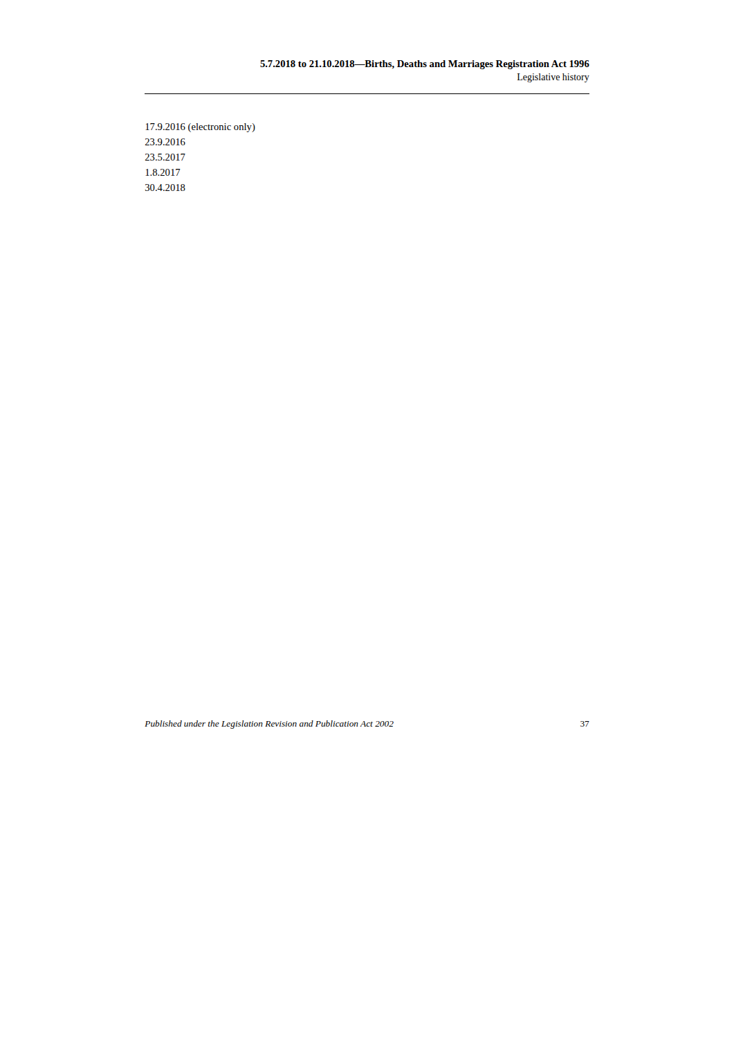5.7.2018 to 21.10.2018—Births, Deaths and Marriages Registration Act 1996
Legislative history
17.9.2016 (electronic only)
23.9.2016
23.5.2017
1.8.2017
30.4.2018
Published under the Legislation Revision and Publication Act 2002
37